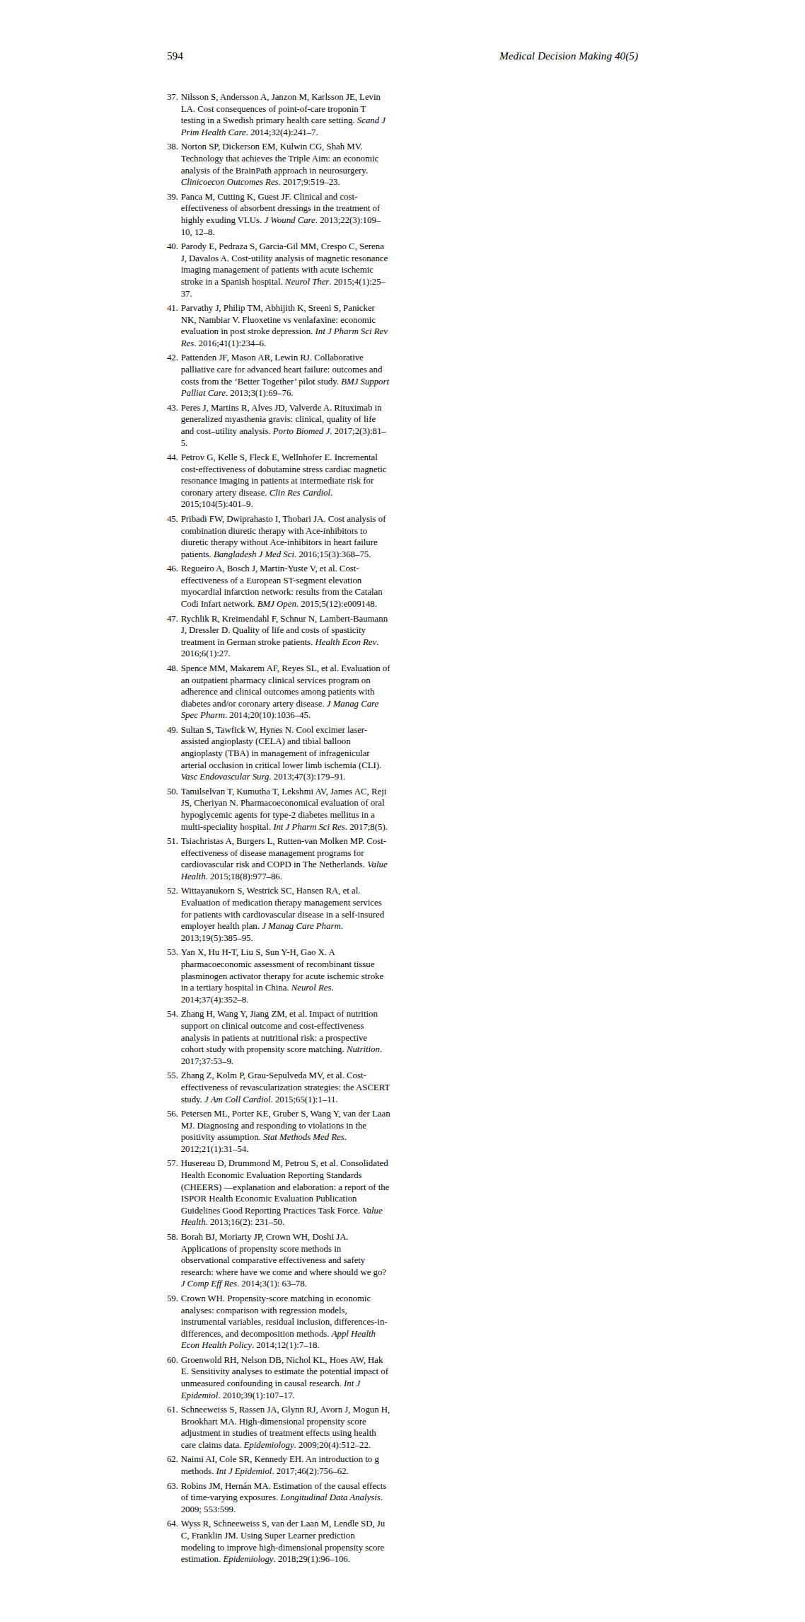594 Medical Decision Making 40(5)
37. Nilsson S, Andersson A, Janzon M, Karlsson JE, Levin LA. Cost consequences of point-of-care troponin T testing in a Swedish primary health care setting. Scand J Prim Health Care. 2014;32(4):241–7.
38. Norton SP, Dickerson EM, Kulwin CG, Shah MV. Technology that achieves the Triple Aim: an economic analysis of the BrainPath approach in neurosurgery. Clinicoecon Outcomes Res. 2017;9:519–23.
39. Panca M, Cutting K, Guest JF. Clinical and cost-effectiveness of absorbent dressings in the treatment of highly exuding VLUs. J Wound Care. 2013;22(3):109–10, 12–8.
40. Parody E, Pedraza S, Garcia-Gil MM, Crespo C, Serena J, Davalos A. Cost-utility analysis of magnetic resonance imaging management of patients with acute ischemic stroke in a Spanish hospital. Neurol Ther. 2015;4(1):25–37.
41. Parvathy J, Philip TM, Abhijith K, Sreeni S, Panicker NK, Nambiar V. Fluoxetine vs venlafaxine: economic evaluation in post stroke depression. Int J Pharm Sci Rev Res. 2016;41(1):234–6.
42. Pattenden JF, Mason AR, Lewin RJ. Collaborative palliative care for advanced heart failure: outcomes and costs from the ‘Better Together’ pilot study. BMJ Support Palliat Care. 2013;3(1):69–76.
43. Peres J, Martins R, Alves JD, Valverde A. Rituximab in generalized myasthenia gravis: clinical, quality of life and cost–utility analysis. Porto Biomed J. 2017;2(3):81–5.
44. Petrov G, Kelle S, Fleck E, Wellnhofer E. Incremental cost-effectiveness of dobutamine stress cardiac magnetic resonance imaging in patients at intermediate risk for coronary artery disease. Clin Res Cardiol. 2015;104(5):401–9.
45. Pribadi FW, Dwiprahasto I, Thobari JA. Cost analysis of combination diuretic therapy with Ace-inhibitors to diuretic therapy without Ace-inhibitors in heart failure patients. Bangladesh J Med Sci. 2016;15(3):368–75.
46. Regueiro A, Bosch J, Martin-Yuste V, et al. Cost-effectiveness of a European ST-segment elevation myocardial infarction network: results from the Catalan Codi Infart network. BMJ Open. 2015;5(12):e009148.
47. Rychlik R, Kreimendahl F, Schnur N, Lambert-Baumann J, Dressler D. Quality of life and costs of spasticity treatment in German stroke patients. Health Econ Rev. 2016;6(1):27.
48. Spence MM, Makarem AF, Reyes SL, et al. Evaluation of an outpatient pharmacy clinical services program on adherence and clinical outcomes among patients with diabetes and/or coronary artery disease. J Manag Care Spec Pharm. 2014;20(10):1036–45.
49. Sultan S, Tawfick W, Hynes N. Cool excimer laser-assisted angioplasty (CELA) and tibial balloon angioplasty (TBA) in management of infragenicular arterial occlusion in critical lower limb ischemia (CLI). Vasc Endovascular Surg. 2013;47(3):179–91.
50. Tamilselvan T, Kumutha T, Lekshmi AV, James AC, Reji JS, Cheriyan N. Pharmacoeconomical evaluation of oral hypoglycemic agents for type-2 diabetes mellitus in a multi-speciality hospital. Int J Pharm Sci Res. 2017;8(5).
51. Tsiachristas A, Burgers L, Rutten-van Molken MP. Cost-effectiveness of disease management programs for cardiovascular risk and COPD in The Netherlands. Value Health. 2015;18(8):977–86.
52. Wittayanukorn S, Westrick SC, Hansen RA, et al. Evaluation of medication therapy management services for patients with cardiovascular disease in a self-insured employer health plan. J Manag Care Pharm. 2013;19(5):385–95.
53. Yan X, Hu H-T, Liu S, Sun Y-H, Gao X. A pharmacoeconomic assessment of recombinant tissue plasminogen activator therapy for acute ischemic stroke in a tertiary hospital in China. Neurol Res. 2014;37(4):352–8.
54. Zhang H, Wang Y, Jiang ZM, et al. Impact of nutrition support on clinical outcome and cost-effectiveness analysis in patients at nutritional risk: a prospective cohort study with propensity score matching. Nutrition. 2017;37:53–9.
55. Zhang Z, Kolm P, Grau-Sepulveda MV, et al. Cost-effectiveness of revascularization strategies: the ASCERT study. J Am Coll Cardiol. 2015;65(1):1–11.
56. Petersen ML, Porter KE, Gruber S, Wang Y, van der Laan MJ. Diagnosing and responding to violations in the positivity assumption. Stat Methods Med Res. 2012;21(1):31–54.
57. Husereau D, Drummond M, Petrou S, et al. Consolidated Health Economic Evaluation Reporting Standards (CHEERS) —explanation and elaboration: a report of the ISPOR Health Economic Evaluation Publication Guidelines Good Reporting Practices Task Force. Value Health. 2013;16(2): 231–50.
58. Borah BJ, Moriarty JP, Crown WH, Doshi JA. Applications of propensity score methods in observational comparative effectiveness and safety research: where have we come and where should we go? J Comp Eff Res. 2014;3(1): 63–78.
59. Crown WH. Propensity-score matching in economic analyses: comparison with regression models, instrumental variables, residual inclusion, differences-in-differences, and decomposition methods. Appl Health Econ Health Policy. 2014;12(1):7–18.
60. Groenwold RH, Nelson DB, Nichol KL, Hoes AW, Hak E. Sensitivity analyses to estimate the potential impact of unmeasured confounding in causal research. Int J Epidemiol. 2010;39(1):107–17.
61. Schneeweiss S, Rassen JA, Glynn RJ, Avorn J, Mogun H, Brookhart MA. High-dimensional propensity score adjustment in studies of treatment effects using health care claims data. Epidemiology. 2009;20(4):512–22.
62. Naimi AI, Cole SR, Kennedy EH. An introduction to g methods. Int J Epidemiol. 2017;46(2):756–62.
63. Robins JM, Hernán MA. Estimation of the causal effects of time-varying exposures. Longitudinal Data Analysis. 2009; 553:599.
64. Wyss R, Schneeweiss S, van der Laan M, Lendle SD, Ju C, Franklin JM. Using Super Learner prediction modeling to improve high-dimensional propensity score estimation. Epidemiology. 2018;29(1):96–106.